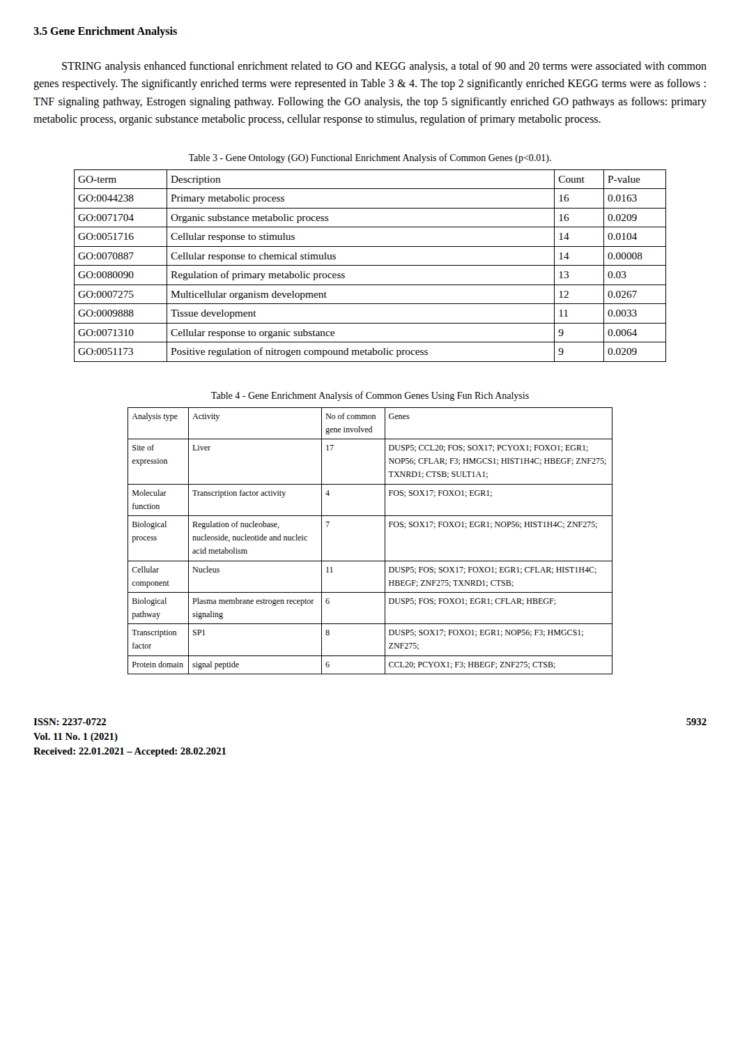3.5 Gene Enrichment Analysis
STRING analysis enhanced functional enrichment related to GO and KEGG analysis, a total of 90 and 20 terms were associated with common genes respectively. The significantly enriched terms were represented in Table 3 & 4. The top 2 significantly enriched KEGG terms were as follows : TNF signaling pathway, Estrogen signaling pathway. Following the GO analysis, the top 5 significantly enriched GO pathways as follows: primary metabolic process, organic substance metabolic process, cellular response to stimulus, regulation of primary metabolic process.
Table 3 - Gene Ontology (GO) Functional Enrichment Analysis of Common Genes (p<0.01).
| GO-term | Description | Count | P-value |
| GO:0044238 | Primary metabolic process | 16 | 0.0163 |
| GO:0071704 | Organic substance metabolic process | 16 | 0.0209 |
| GO:0051716 | Cellular response to stimulus | 14 | 0.0104 |
| GO:0070887 | Cellular response to chemical stimulus | 14 | 0.00008 |
| GO:0080090 | Regulation of primary metabolic process | 13 | 0.03 |
| GO:0007275 | Multicellular organism development | 12 | 0.0267 |
| GO:0009888 | Tissue development | 11 | 0.0033 |
| GO:0071310 | Cellular response to organic substance | 9 | 0.0064 |
| GO:0051173 | Positive regulation of nitrogen compound metabolic process | 9 | 0.0209 |
Table 4 - Gene Enrichment Analysis of Common Genes Using Fun Rich Analysis
| Analysis type | Activity | No of common gene involved | Genes |
| Site of expression | Liver | 17 | DUSP5; CCL20; FOS; SOX17; PCYOX1; FOXO1; EGR1; NOP56; CFLAR; F3; HMGCS1; HIST1H4C; HBEGF; ZNF275; TXNRD1; CTSB; SULT1A1; |
| Molecular function | Transcription factor activity | 4 | FOS; SOX17; FOXO1; EGR1; |
| Biological process | Regulation of nucleobase, nucleoside, nucleotide and nucleic acid metabolism | 7 | FOS; SOX17; FOXO1; EGR1; NOP56; HIST1H4C; ZNF275; |
| Cellular component | Nucleus | 11 | DUSP5; FOS; SOX17; FOXO1; EGR1; CFLAR; HIST1H4C; HBEGF; ZNF275; TXNRD1; CTSB; |
| Biological pathway | Plasma membrane estrogen receptor signaling | 6 | DUSP5; FOS; FOXO1; EGR1; CFLAR; HBEGF; |
| Transcription factor | SP1 | 8 | DUSP5; SOX17; FOXO1; EGR1; NOP56; F3; HMGCS1; ZNF275; |
| Protein domain | signal peptide | 6 | CCL20; PCYOX1; F3; HBEGF; ZNF275; CTSB; |
ISSN: 2237-0722
Vol. 11 No. 1 (2021)
Received: 22.01.2021 – Accepted: 28.02.2021
5932